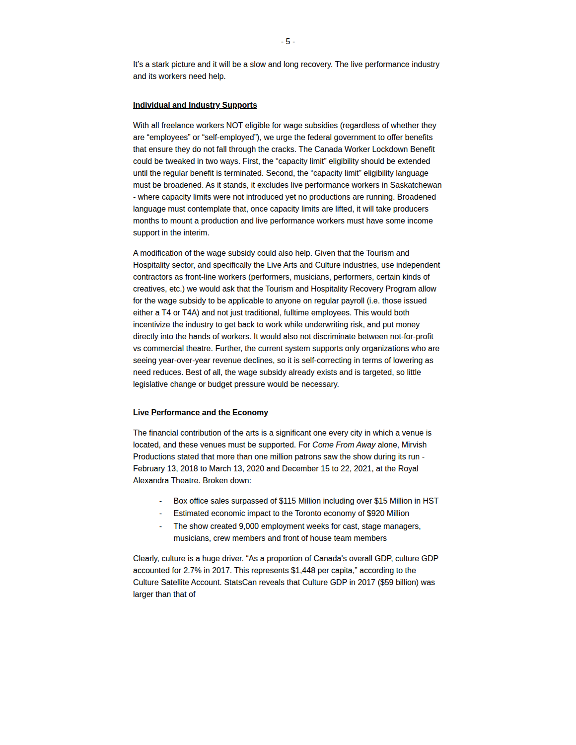- 5 -
It’s a stark picture and it will be a slow and long recovery. The live performance industry and its workers need help.
Individual and Industry Supports
With all freelance workers NOT eligible for wage subsidies (regardless of whether they are “employees” or “self-employed”), we urge the federal government to offer benefits that ensure they do not fall through the cracks. The Canada Worker Lockdown Benefit could be tweaked in two ways. First, the “capacity limit” eligibility should be extended until the regular benefit is terminated. Second, the “capacity limit” eligibility language must be broadened. As it stands, it excludes live performance workers in Saskatchewan - where capacity limits were not introduced yet no productions are running. Broadened language must contemplate that, once capacity limits are lifted, it will take producers months to mount a production and live performance workers must have some income support in the interim.
A modification of the wage subsidy could also help. Given that the Tourism and Hospitality sector, and specifically the Live Arts and Culture industries, use independent contractors as front-line workers (performers, musicians, performers, certain kinds of creatives, etc.) we would ask that the Tourism and Hospitality Recovery Program allow for the wage subsidy to be applicable to anyone on regular payroll (i.e. those issued either a T4 or T4A) and not just traditional, fulltime employees. This would both incentivize the industry to get back to work while underwriting risk, and put money directly into the hands of workers. It would also not discriminate between not-for-profit vs commercial theatre. Further, the current system supports only organizations who are seeing year-over-year revenue declines, so it is self-correcting in terms of lowering as need reduces. Best of all, the wage subsidy already exists and is targeted, so little legislative change or budget pressure would be necessary.
Live Performance and the Economy
The financial contribution of the arts is a significant one every city in which a venue is located, and these venues must be supported. For Come From Away alone, Mirvish Productions stated that more than one million patrons saw the show during its run - February 13, 2018 to March 13, 2020 and December 15 to 22, 2021, at the Royal Alexandra Theatre. Broken down:
Box office sales surpassed of $115 Million including over $15 Million in HST
Estimated economic impact to the Toronto economy of $920 Million
The show created 9,000 employment weeks for cast, stage managers, musicians, crew members and front of house team members
Clearly, culture is a huge driver. “As a proportion of Canada's overall GDP, culture GDP accounted for 2.7% in 2017. This represents $1,448 per capita,” according to the Culture Satellite Account. StatsCan reveals that Culture GDP in 2017 ($59 billion) was larger than that of